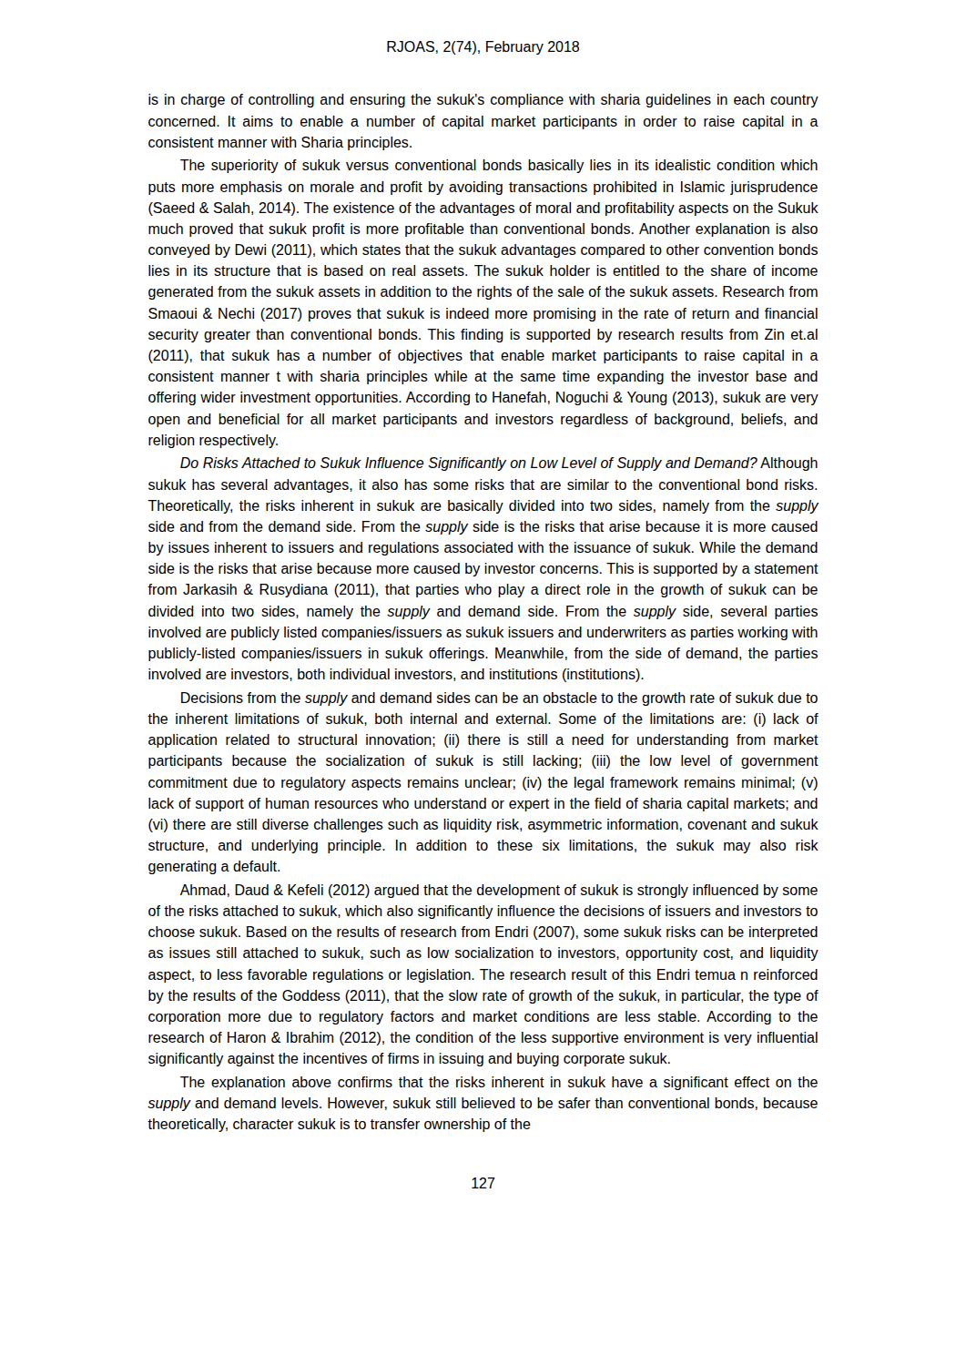RJOAS, 2(74), February 2018
is in charge of controlling and ensuring the sukuk's compliance with sharia guidelines in each country concerned. It aims to enable a number of capital market participants in order to raise capital in a consistent manner with Sharia principles.
The superiority of sukuk versus conventional bonds basically lies in its idealistic condition which puts more emphasis on morale and profit by avoiding transactions prohibited in Islamic jurisprudence (Saeed & Salah, 2014). The existence of the advantages of moral and profitability aspects on the Sukuk much proved that sukuk profit is more profitable than conventional bonds. Another explanation is also conveyed by Dewi (2011), which states that the sukuk advantages compared to other convention bonds lies in its structure that is based on real assets. The sukuk holder is entitled to the share of income generated from the sukuk assets in addition to the rights of the sale of the sukuk assets. Research from Smaoui & Nechi (2017) proves that sukuk is indeed more promising in the rate of return and financial security greater than conventional bonds. This finding is supported by research results from Zin et.al (2011), that sukuk has a number of objectives that enable market participants to raise capital in a consistent manner t with sharia principles while at the same time expanding the investor base and offering wider investment opportunities. According to Hanefah, Noguchi & Young (2013), sukuk are very open and beneficial for all market participants and investors regardless of background, beliefs, and religion respectively.
Do Risks Attached to Sukuk Influence Significantly on Low Level of Supply and Demand? Although sukuk has several advantages, it also has some risks that are similar to the conventional bond risks. Theoretically, the risks inherent in sukuk are basically divided into two sides, namely from the supply side and from the demand side. From the supply side is the risks that arise because it is more caused by issues inherent to issuers and regulations associated with the issuance of sukuk. While the demand side is the risks that arise because more caused by investor concerns. This is supported by a statement from Jarkasih & Rusydiana (2011), that parties who play a direct role in the growth of sukuk can be divided into two sides, namely the supply and demand side. From the supply side, several parties involved are publicly listed companies/issuers as sukuk issuers and underwriters as parties working with publicly-listed companies/issuers in sukuk offerings. Meanwhile, from the side of demand, the parties involved are investors, both individual investors, and institutions (institutions).
Decisions from the supply and demand sides can be an obstacle to the growth rate of sukuk due to the inherent limitations of sukuk, both internal and external. Some of the limitations are: (i) lack of application related to structural innovation; (ii) there is still a need for understanding from market participants because the socialization of sukuk is still lacking; (iii) the low level of government commitment due to regulatory aspects remains unclear; (iv) the legal framework remains minimal; (v) lack of support of human resources who understand or expert in the field of sharia capital markets; and (vi) there are still diverse challenges such as liquidity risk, asymmetric information, covenant and sukuk structure, and underlying principle. In addition to these six limitations, the sukuk may also risk generating a default.
Ahmad, Daud & Kefeli (2012) argued that the development of sukuk is strongly influenced by some of the risks attached to sukuk, which also significantly influence the decisions of issuers and investors to choose sukuk. Based on the results of research from Endri (2007), some sukuk risks can be interpreted as issues still attached to sukuk, such as low socialization to investors, opportunity cost, and liquidity aspect, to less favorable regulations or legislation. The research result of this Endri temua n reinforced by the results of the Goddess (2011), that the slow rate of growth of the sukuk, in particular, the type of corporation more due to regulatory factors and market conditions are less stable. According to the research of Haron & Ibrahim (2012), the condition of the less supportive environment is very influential significantly against the incentives of firms in issuing and buying corporate sukuk.
The explanation above confirms that the risks inherent in sukuk have a significant effect on the supply and demand levels. However, sukuk still believed to be safer than conventional bonds, because theoretically, character sukuk is to transfer ownership of the
127